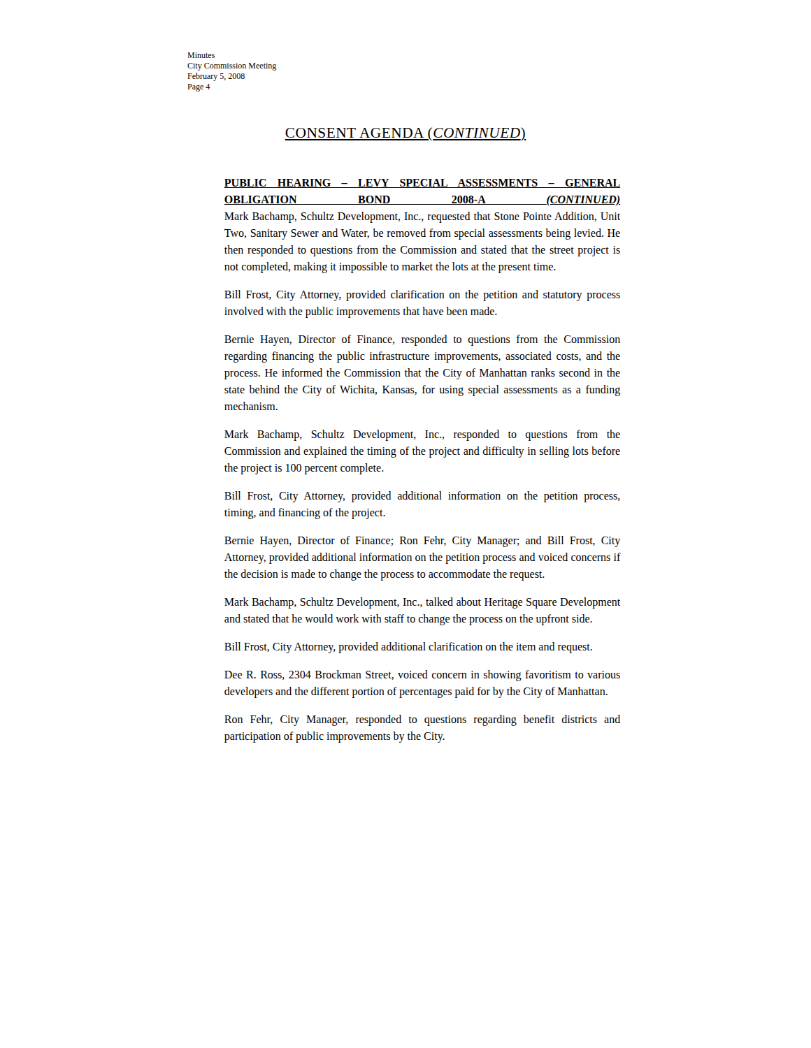Minutes
City Commission Meeting
February 5, 2008
Page 4
CONSENT AGENDA (CONTINUED)
PUBLIC HEARING – LEVY SPECIAL ASSESSMENTS – GENERAL OBLIGATION BOND 2008-A (CONTINUED)
Mark Bachamp, Schultz Development, Inc., requested that Stone Pointe Addition, Unit Two, Sanitary Sewer and Water, be removed from special assessments being levied. He then responded to questions from the Commission and stated that the street project is not completed, making it impossible to market the lots at the present time.
Bill Frost, City Attorney, provided clarification on the petition and statutory process involved with the public improvements that have been made.
Bernie Hayen, Director of Finance, responded to questions from the Commission regarding financing the public infrastructure improvements, associated costs, and the process. He informed the Commission that the City of Manhattan ranks second in the state behind the City of Wichita, Kansas, for using special assessments as a funding mechanism.
Mark Bachamp, Schultz Development, Inc., responded to questions from the Commission and explained the timing of the project and difficulty in selling lots before the project is 100 percent complete.
Bill Frost, City Attorney, provided additional information on the petition process, timing, and financing of the project.
Bernie Hayen, Director of Finance; Ron Fehr, City Manager; and Bill Frost, City Attorney, provided additional information on the petition process and voiced concerns if the decision is made to change the process to accommodate the request.
Mark Bachamp, Schultz Development, Inc., talked about Heritage Square Development and stated that he would work with staff to change the process on the upfront side.
Bill Frost, City Attorney, provided additional clarification on the item and request.
Dee R. Ross, 2304 Brockman Street, voiced concern in showing favoritism to various developers and the different portion of percentages paid for by the City of Manhattan.
Ron Fehr, City Manager, responded to questions regarding benefit districts and participation of public improvements by the City.